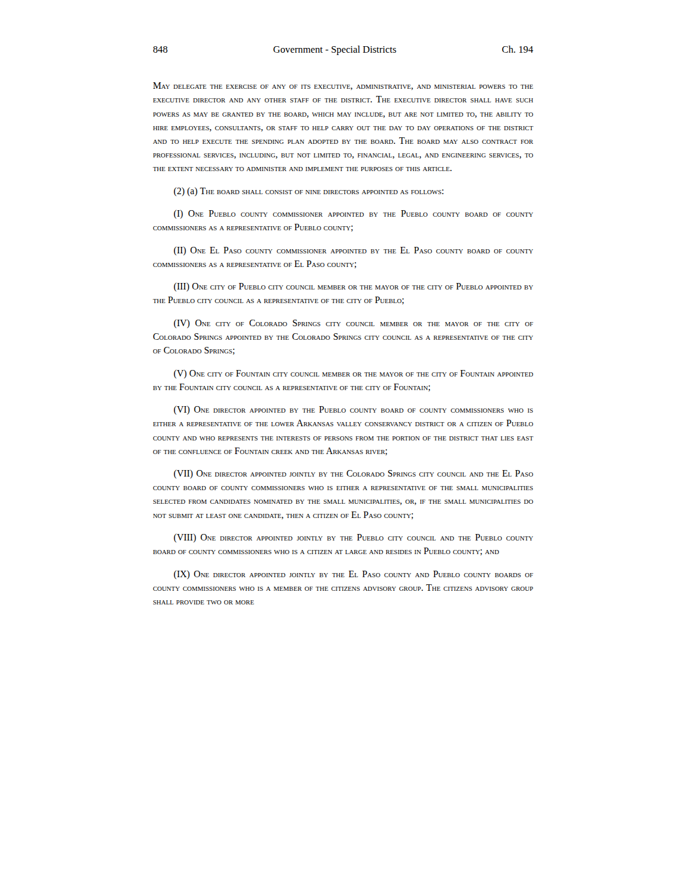848 Government - Special Districts Ch. 194
May delegate the exercise of any of its executive, administrative, and ministerial powers to the executive director and any other staff of the district. The executive director shall have such powers as may be granted by the board, which may include, but are not limited to, the ability to hire employees, consultants, or staff to help carry out the day to day operations of the district and to help execute the spending plan adopted by the board. The board may also contract for professional services, including, but not limited to, financial, legal, and engineering services, to the extent necessary to administer and implement the purposes of this article.
(2) (a) The board shall consist of nine directors appointed as follows:
(I) One Pueblo county commissioner appointed by the Pueblo county board of county commissioners as a representative of Pueblo county;
(II) One El Paso county commissioner appointed by the El Paso county board of county commissioners as a representative of El Paso county;
(III) One city of Pueblo city council member or the mayor of the city of Pueblo appointed by the Pueblo city council as a representative of the city of Pueblo;
(IV) One city of Colorado Springs city council member or the mayor of the city of Colorado Springs appointed by the Colorado Springs city council as a representative of the city of Colorado Springs;
(V) One city of Fountain city council member or the mayor of the city of Fountain appointed by the Fountain city council as a representative of the city of Fountain;
(VI) One director appointed by the Pueblo county board of county commissioners who is either a representative of the lower Arkansas valley conservancy district or a citizen of Pueblo county and who represents the interests of persons from the portion of the district that lies east of the confluence of Fountain creek and the Arkansas river;
(VII) One director appointed jointly by the Colorado Springs city council and the El Paso county board of county commissioners who is either a representative of the small municipalities selected from candidates nominated by the small municipalities, or, if the small municipalities do not submit at least one candidate, then a citizen of El Paso county;
(VIII) One director appointed jointly by the Pueblo city council and the Pueblo county board of county commissioners who is a citizen at large and resides in Pueblo county; and
(IX) One director appointed jointly by the El Paso county and Pueblo county boards of county commissioners who is a member of the citizens advisory group. The citizens advisory group shall provide two or more